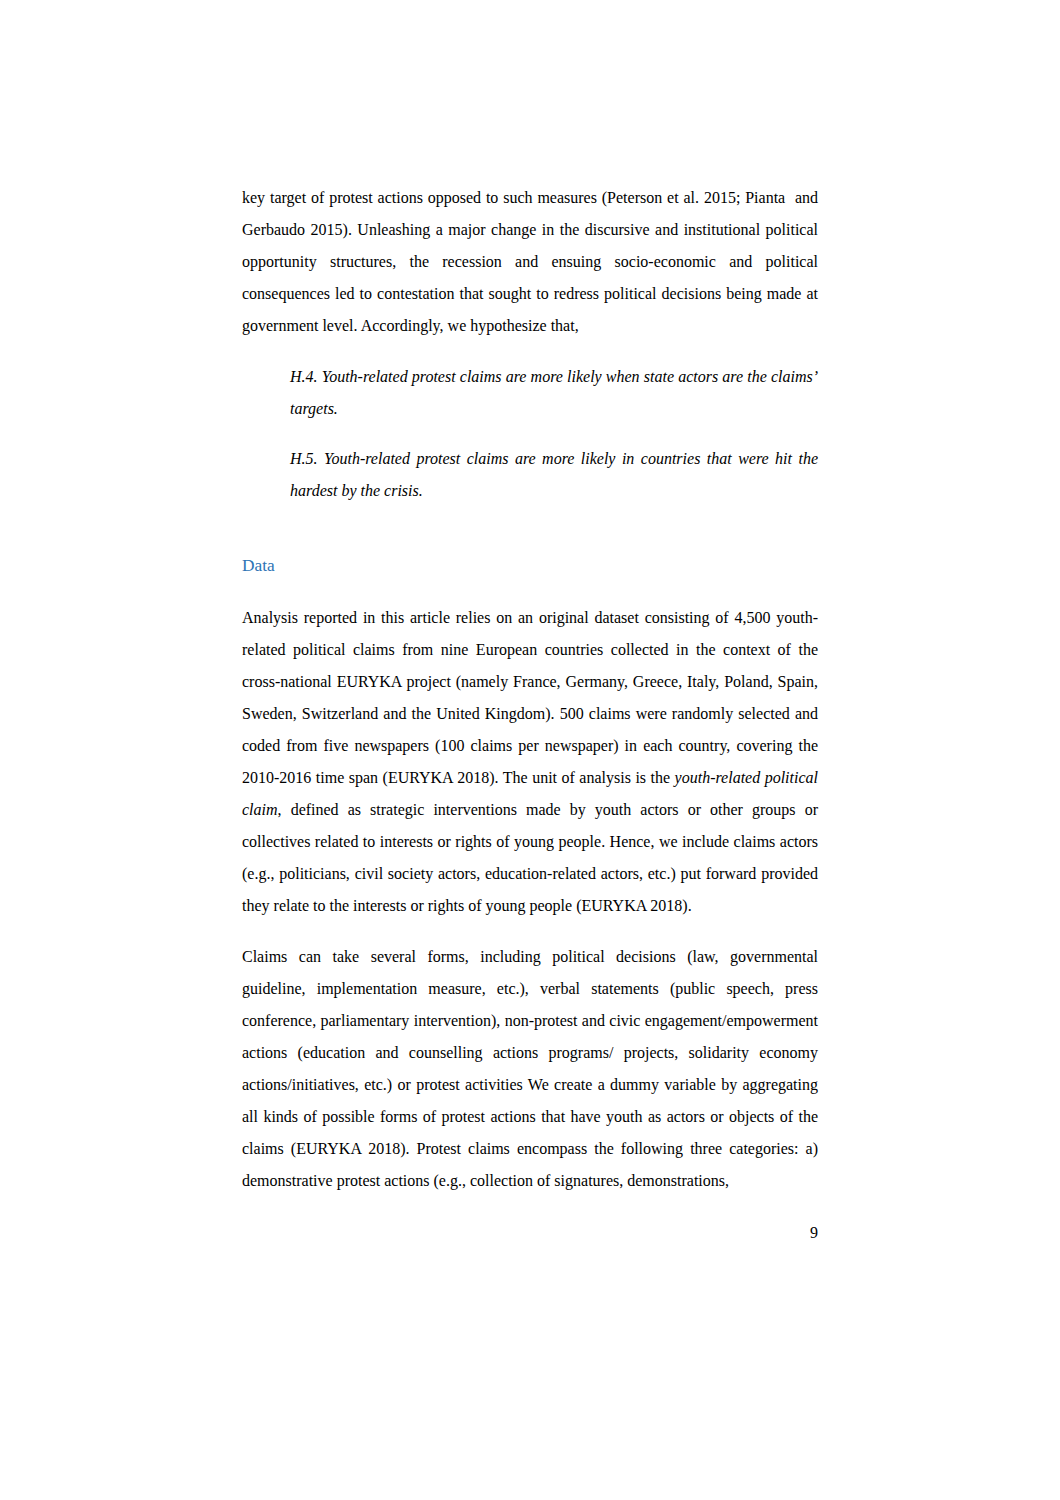key target of protest actions opposed to such measures (Peterson et al. 2015; Pianta and Gerbaudo 2015). Unleashing a major change in the discursive and institutional political opportunity structures, the recession and ensuing socio-economic and political consequences led to contestation that sought to redress political decisions being made at government level. Accordingly, we hypothesize that,
H.4. Youth-related protest claims are more likely when state actors are the claims’ targets.
H.5. Youth-related protest claims are more likely in countries that were hit the hardest by the crisis.
Data
Analysis reported in this article relies on an original dataset consisting of 4,500 youth-related political claims from nine European countries collected in the context of the cross-national EURYKA project (namely France, Germany, Greece, Italy, Poland, Spain, Sweden, Switzerland and the United Kingdom). 500 claims were randomly selected and coded from five newspapers (100 claims per newspaper) in each country, covering the 2010-2016 time span (EURYKA 2018). The unit of analysis is the youth-related political claim, defined as strategic interventions made by youth actors or other groups or collectives related to interests or rights of young people. Hence, we include claims actors (e.g., politicians, civil society actors, education-related actors, etc.) put forward provided they relate to the interests or rights of young people (EURYKA 2018).
Claims can take several forms, including political decisions (law, governmental guideline, implementation measure, etc.), verbal statements (public speech, press conference, parliamentary intervention), non-protest and civic engagement/empowerment actions (education and counselling actions programs/ projects, solidarity economy actions/initiatives, etc.) or protest activities We create a dummy variable by aggregating all kinds of possible forms of protest actions that have youth as actors or objects of the claims (EURYKA 2018). Protest claims encompass the following three categories: a) demonstrative protest actions (e.g., collection of signatures, demonstrations,
9